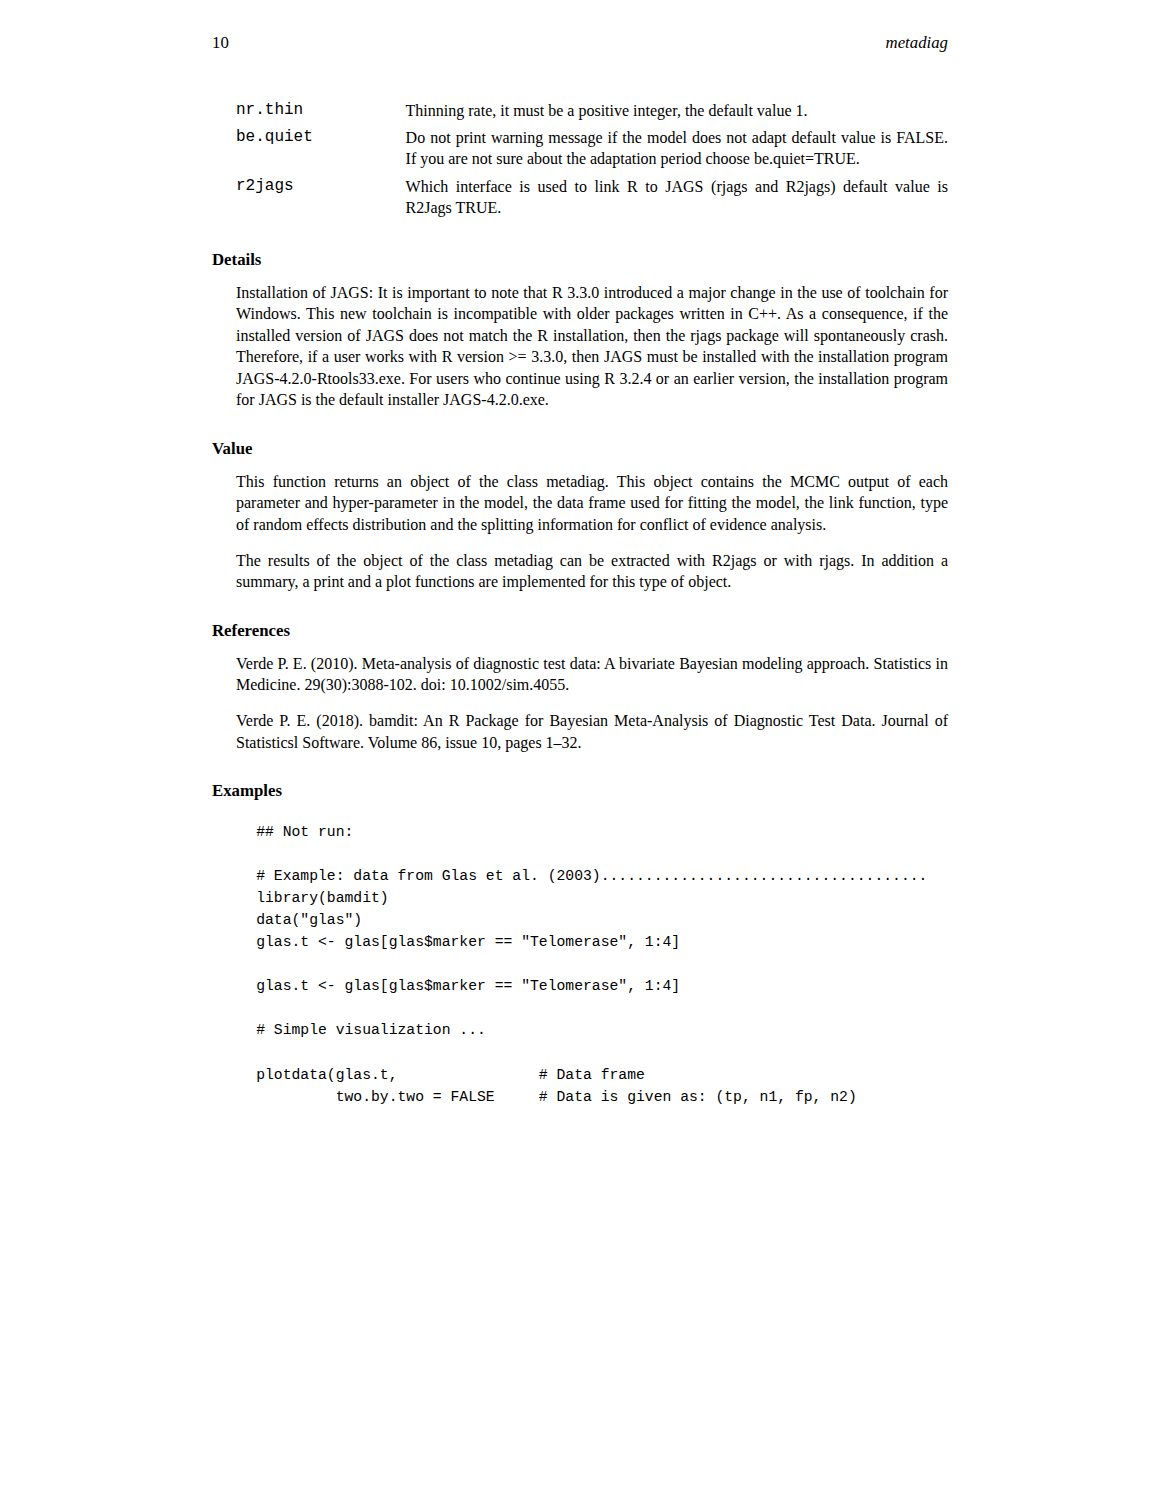10 metadiag
| nr.thin | Thinning rate, it must be a positive integer, the default value 1. |
| be.quiet | Do not print warning message if the model does not adapt default value is FALSE. If you are not sure about the adaptation period choose be.quiet=TRUE. |
| r2jags | Which interface is used to link R to JAGS (rjags and R2jags) default value is R2Jags TRUE. |
Details
Installation of JAGS: It is important to note that R 3.3.0 introduced a major change in the use of toolchain for Windows. This new toolchain is incompatible with older packages written in C++. As a consequence, if the installed version of JAGS does not match the R installation, then the rjags package will spontaneously crash. Therefore, if a user works with R version >= 3.3.0, then JAGS must be installed with the installation program JAGS-4.2.0-Rtools33.exe. For users who continue using R 3.2.4 or an earlier version, the installation program for JAGS is the default installer JAGS-4.2.0.exe.
Value
This function returns an object of the class metadiag. This object contains the MCMC output of each parameter and hyper-parameter in the model, the data frame used for fitting the model, the link function, type of random effects distribution and the splitting information for conflict of evidence analysis.
The results of the object of the class metadiag can be extracted with R2jags or with rjags. In addition a summary, a print and a plot functions are implemented for this type of object.
References
Verde P. E. (2010). Meta-analysis of diagnostic test data: A bivariate Bayesian modeling approach. Statistics in Medicine. 29(30):3088-102. doi: 10.1002/sim.4055.
Verde P. E. (2018). bamdit: An R Package for Bayesian Meta-Analysis of Diagnostic Test Data. Journal of Statisticsl Software. Volume 86, issue 10, pages 1–32.
Examples
## Not run:

# Example: data from Glas et al. (2003).....................................
library(bamdit)
data("glas")
glas.t <- glas[glas$marker == "Telomerase", 1:4]

glas.t <- glas[glas$marker == "Telomerase", 1:4]

# Simple visualization ...

plotdata(glas.t,                # Data frame
         two.by.two = FALSE     # Data is given as: (tp, n1, fp, n2)